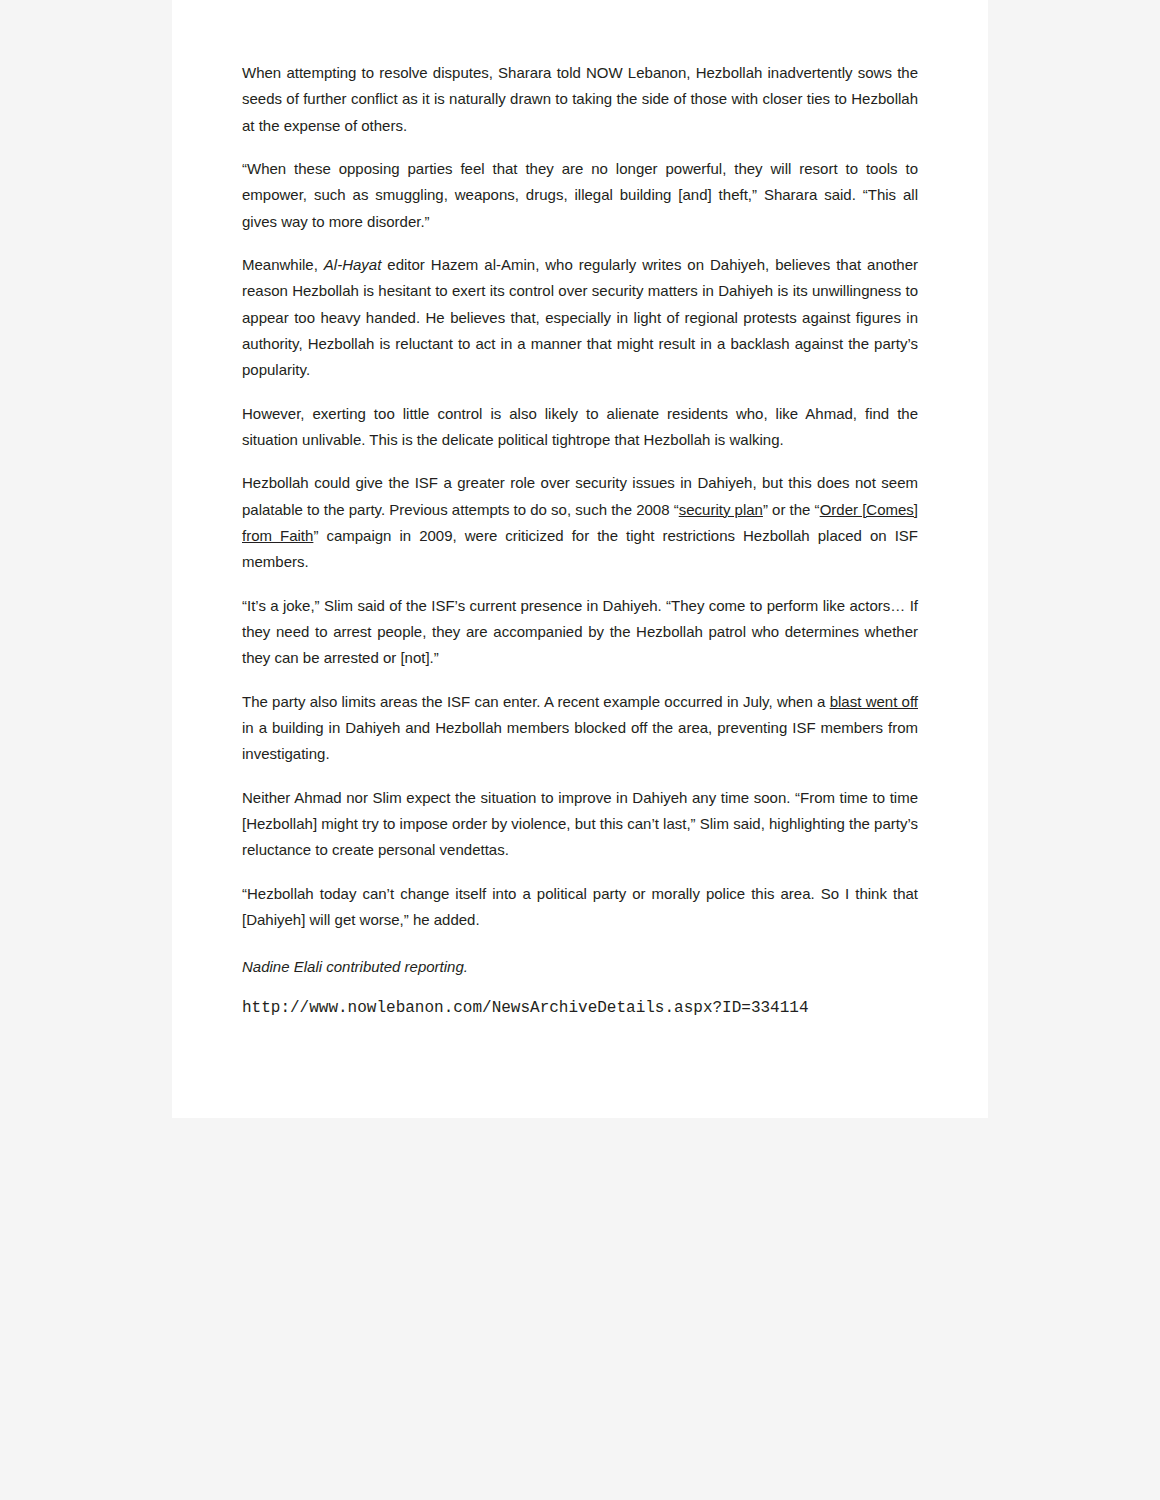When attempting to resolve disputes, Sharara told NOW Lebanon, Hezbollah inadvertently sows the seeds of further conflict as it is naturally drawn to taking the side of those with closer ties to Hezbollah at the expense of others.
“When these opposing parties feel that they are no longer powerful, they will resort to tools to empower, such as smuggling, weapons, drugs, illegal building [and] theft,” Sharara said. “This all gives way to more disorder.”
Meanwhile, Al-Hayat editor Hazem al-Amin, who regularly writes on Dahiyeh, believes that another reason Hezbollah is hesitant to exert its control over security matters in Dahiyeh is its unwillingness to appear too heavy handed. He believes that, especially in light of regional protests against figures in authority, Hezbollah is reluctant to act in a manner that might result in a backlash against the party’s popularity.
However, exerting too little control is also likely to alienate residents who, like Ahmad, find the situation unlivable. This is the delicate political tightrope that Hezbollah is walking.
Hezbollah could give the ISF a greater role over security issues in Dahiyeh, but this does not seem palatable to the party. Previous attempts to do so, such the 2008 “security plan” or the “Order [Comes] from Faith” campaign in 2009, were criticized for the tight restrictions Hezbollah placed on ISF members.
“It’s a joke,” Slim said of the ISF’s current presence in Dahiyeh. “They come to perform like actors… If they need to arrest people, they are accompanied by the Hezbollah patrol who determines whether they can be arrested or [not].”
The party also limits areas the ISF can enter. A recent example occurred in July, when a blast went off in a building in Dahiyeh and Hezbollah members blocked off the area, preventing ISF members from investigating.
Neither Ahmad nor Slim expect the situation to improve in Dahiyeh any time soon. “From time to time [Hezbollah] might try to impose order by violence, but this can’t last,” Slim said, highlighting the party’s reluctance to create personal vendettas.
“Hezbollah today can’t change itself into a political party or morally police this area. So I think that [Dahiyeh] will get worse,” he added.
Nadine Elali contributed reporting.
http://www.nowlebanon.com/NewsArchiveDetails.aspx?ID=334114